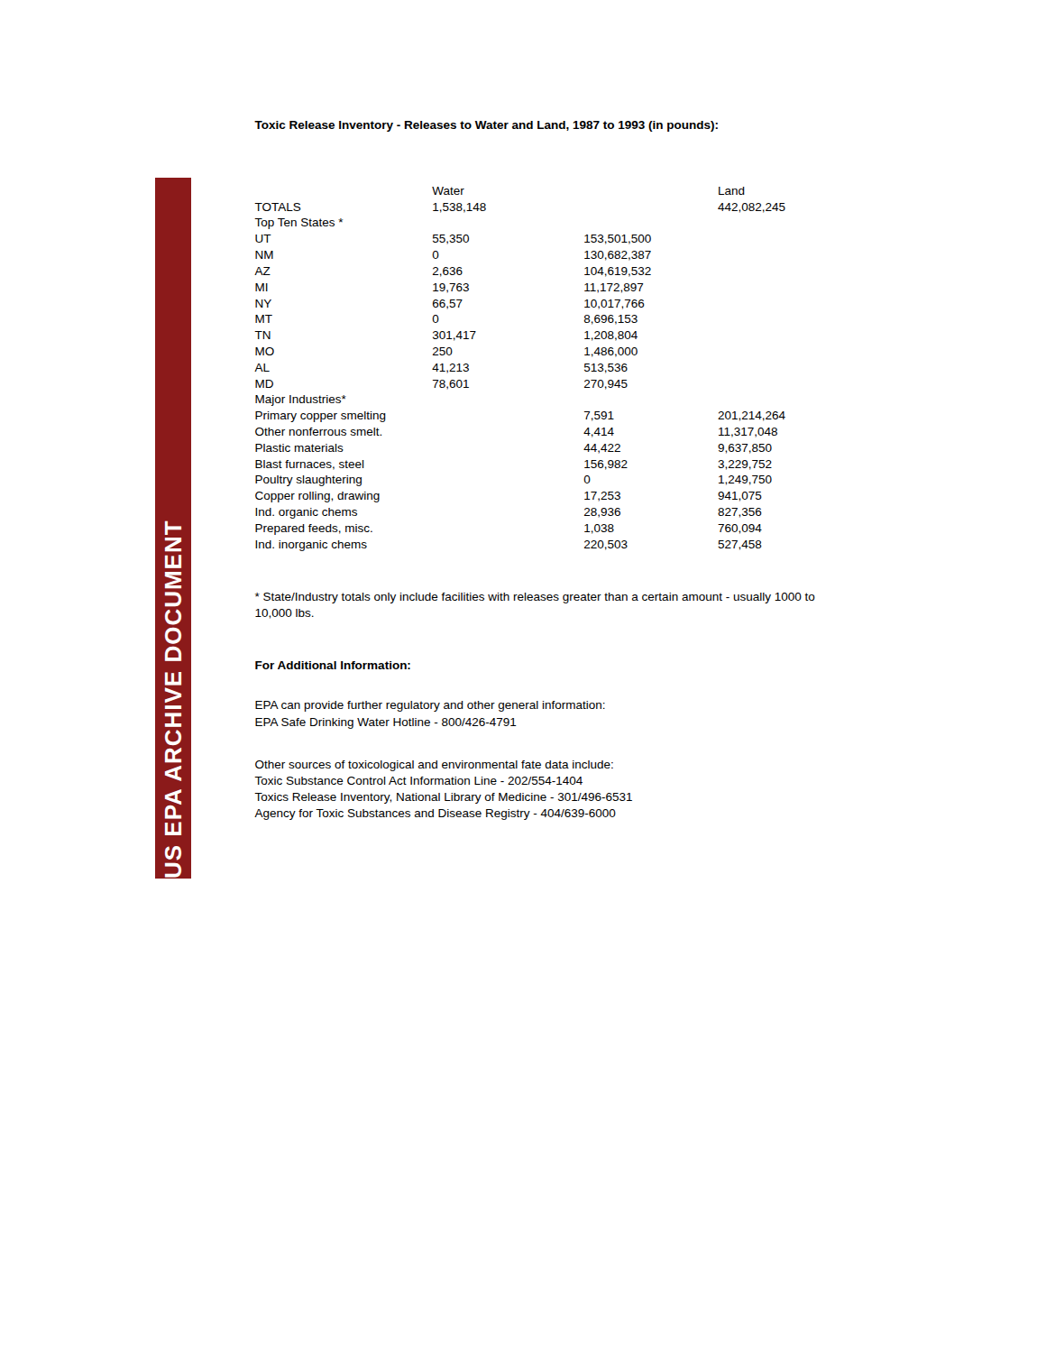US EPA ARCHIVE DOCUMENT
Toxic Release Inventory - Releases to Water and Land, 1987 to 1993 (in pounds):
| | Water | | Land |
| TOTALS | 1,538,148 | | 442,082,245 |
| Top Ten States * | | | |
| UT | 55,350 | 153,501,500 | |
| NM | 0 | 130,682,387 | |
| AZ | 2,636 | 104,619,532 | |
| MI | 19,763 | 11,172,897 | |
| NY | 66,57 | 10,017,766 | |
| MT | 0 | 8,696,153 | |
| TN | 301,417 | 1,208,804 | |
| MO | 250 | 1,486,000 | |
| AL | 41,213 | 513,536 | |
| MD | 78,601 | 270,945 | |
| Major Industries* | | | |
| Primary copper smelting | | 7,591 | 201,214,264 |
| Other nonferrous smelt. | | 4,414 | 11,317,048 |
| Plastic materials | | 44,422 | 9,637,850 |
| Blast furnaces, steel | | 156,982 | 3,229,752 |
| Poultry slaughtering | | 0 | 1,249,750 |
| Copper rolling, drawing | | 17,253 | 941,075 |
| Ind. organic chems | | 28,936 | 827,356 |
| Prepared feeds, misc. | | 1,038 | 760,094 |
| Ind. inorganic chems | | 220,503 | 527,458 |
* State/Industry totals only include facilities with releases greater than a certain amount - usually 1000 to 10,000 lbs.
For Additional Information:
EPA can provide further regulatory and other general information:
EPA Safe Drinking Water Hotline - 800/426-4791
Other sources of toxicological and environmental fate data include:
Toxic Substance Control Act Information Line - 202/554-1404
Toxics Release Inventory, National Library of Medicine - 301/496-6531
Agency for Toxic Substances and Disease Registry - 404/639-6000